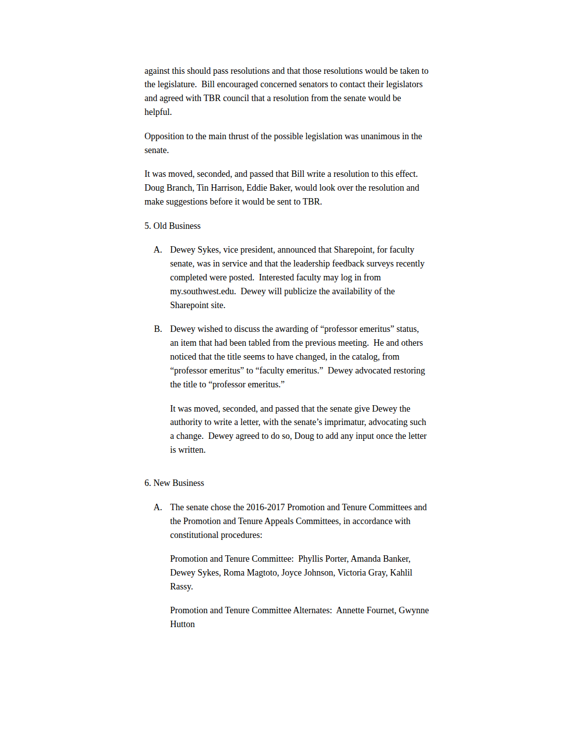against this should pass resolutions and that those resolutions would be taken to the legislature. Bill encouraged concerned senators to contact their legislators and agreed with TBR council that a resolution from the senate would be helpful.
Opposition to the main thrust of the possible legislation was unanimous in the senate.
It was moved, seconded, and passed that Bill write a resolution to this effect. Doug Branch, Tin Harrison, Eddie Baker, would look over the resolution and make suggestions before it would be sent to TBR.
5. Old Business
Dewey Sykes, vice president, announced that Sharepoint, for faculty senate, was in service and that the leadership feedback surveys recently completed were posted. Interested faculty may log in from my.southwest.edu. Dewey will publicize the availability of the Sharepoint site.
Dewey wished to discuss the awarding of “professor emeritus” status, an item that had been tabled from the previous meeting. He and others noticed that the title seems to have changed, in the catalog, from “professor emeritus” to “faculty emeritus.” Dewey advocated restoring the title to “professor emeritus.”
It was moved, seconded, and passed that the senate give Dewey the authority to write a letter, with the senate’s imprimatur, advocating such a change. Dewey agreed to do so, Doug to add any input once the letter is written.
6. New Business
The senate chose the 2016-2017 Promotion and Tenure Committees and the Promotion and Tenure Appeals Committees, in accordance with constitutional procedures:
Promotion and Tenure Committee: Phyllis Porter, Amanda Banker, Dewey Sykes, Roma Magtoto, Joyce Johnson, Victoria Gray, Kahlil Rassy.
Promotion and Tenure Committee Alternates: Annette Fournet, Gwynne Hutton